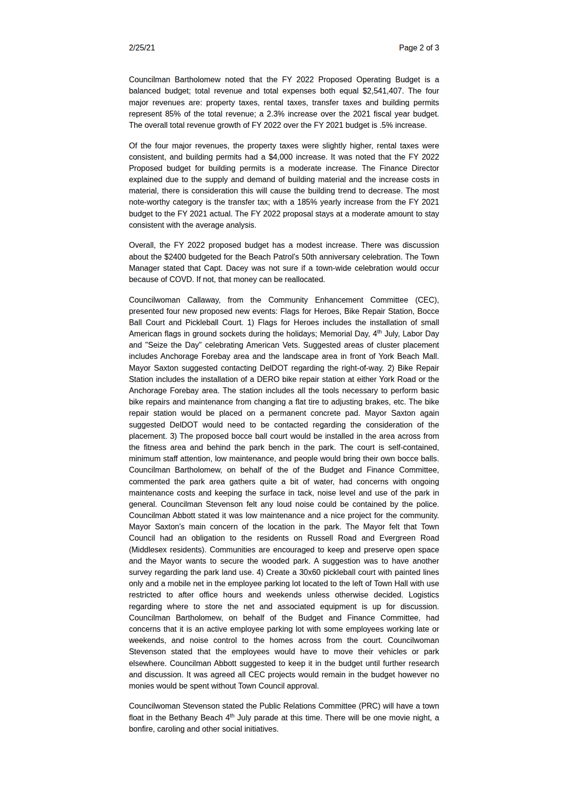2/25/21 Page 2 of 3
Councilman Bartholomew noted that the FY 2022 Proposed Operating Budget is a balanced budget; total revenue and total expenses both equal $2,541,407. The four major revenues are: property taxes, rental taxes, transfer taxes and building permits represent 85% of the total revenue; a 2.3% increase over the 2021 fiscal year budget. The overall total revenue growth of FY 2022 over the FY 2021 budget is .5% increase.
Of the four major revenues, the property taxes were slightly higher, rental taxes were consistent, and building permits had a $4,000 increase. It was noted that the FY 2022 Proposed budget for building permits is a moderate increase. The Finance Director explained due to the supply and demand of building material and the increase costs in material, there is consideration this will cause the building trend to decrease. The most note-worthy category is the transfer tax; with a 185% yearly increase from the FY 2021 budget to the FY 2021 actual. The FY 2022 proposal stays at a moderate amount to stay consistent with the average analysis.
Overall, the FY 2022 proposed budget has a modest increase. There was discussion about the $2400 budgeted for the Beach Patrol's 50th anniversary celebration. The Town Manager stated that Capt. Dacey was not sure if a town-wide celebration would occur because of COVD. If not, that money can be reallocated.
Councilwoman Callaway, from the Community Enhancement Committee (CEC), presented four new proposed new events: Flags for Heroes, Bike Repair Station, Bocce Ball Court and Pickleball Court. 1) Flags for Heroes includes the installation of small American flags in ground sockets during the holidays; Memorial Day, 4th July, Labor Day and "Seize the Day" celebrating American Vets. Suggested areas of cluster placement includes Anchorage Forebay area and the landscape area in front of York Beach Mall. Mayor Saxton suggested contacting DelDOT regarding the right-of-way. 2) Bike Repair Station includes the installation of a DERO bike repair station at either York Road or the Anchorage Forebay area. The station includes all the tools necessary to perform basic bike repairs and maintenance from changing a flat tire to adjusting brakes, etc. The bike repair station would be placed on a permanent concrete pad. Mayor Saxton again suggested DelDOT would need to be contacted regarding the consideration of the placement. 3) The proposed bocce ball court would be installed in the area across from the fitness area and behind the park bench in the park. The court is self-contained, minimum staff attention, low maintenance, and people would bring their own bocce balls. Councilman Bartholomew, on behalf of the of the Budget and Finance Committee, commented the park area gathers quite a bit of water, had concerns with ongoing maintenance costs and keeping the surface in tack, noise level and use of the park in general. Councilman Stevenson felt any loud noise could be contained by the police. Councilman Abbott stated it was low maintenance and a nice project for the community. Mayor Saxton's main concern of the location in the park. The Mayor felt that Town Council had an obligation to the residents on Russell Road and Evergreen Road (Middlesex residents). Communities are encouraged to keep and preserve open space and the Mayor wants to secure the wooded park. A suggestion was to have another survey regarding the park land use. 4) Create a 30x60 pickleball court with painted lines only and a mobile net in the employee parking lot located to the left of Town Hall with use restricted to after office hours and weekends unless otherwise decided. Logistics regarding where to store the net and associated equipment is up for discussion. Councilman Bartholomew, on behalf of the Budget and Finance Committee, had concerns that it is an active employee parking lot with some employees working late or weekends, and noise control to the homes across from the court. Councilwoman Stevenson stated that the employees would have to move their vehicles or park elsewhere. Councilman Abbott suggested to keep it in the budget until further research and discussion. It was agreed all CEC projects would remain in the budget however no monies would be spent without Town Council approval.
Councilwoman Stevenson stated the Public Relations Committee (PRC) will have a town float in the Bethany Beach 4th July parade at this time. There will be one movie night, a bonfire, caroling and other social initiatives.